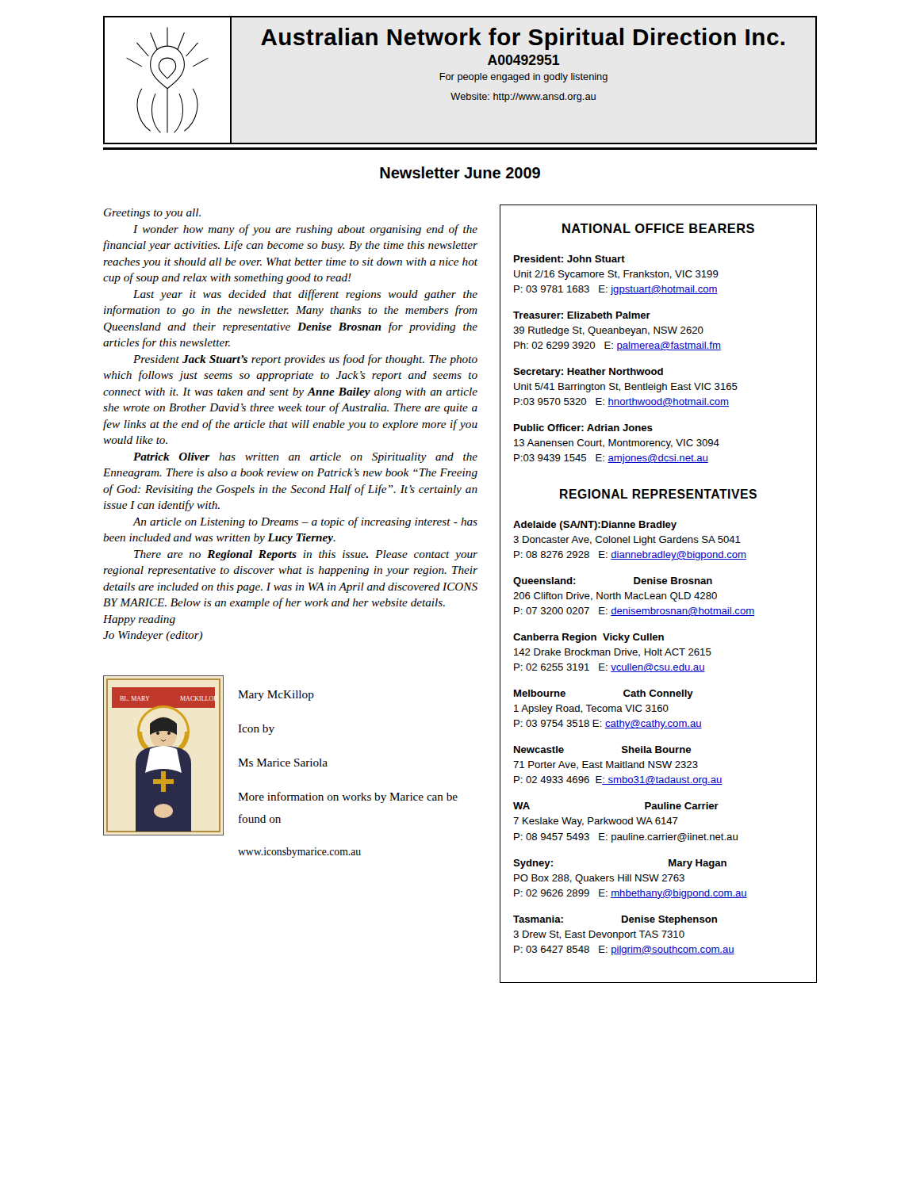Australian Network for Spiritual Direction Inc.
A00492951
For people engaged in godly listening
Website: http://www.ansd.org.au
Newsletter June 2009
Greetings to you all.
I wonder how many of you are rushing about organising end of the financial year activities. Life can become so busy. By the time this newsletter reaches you it should all be over. What better time to sit down with a nice hot cup of soup and relax with something good to read!
Last year it was decided that different regions would gather the information to go in the newsletter. Many thanks to the members from Queensland and their representative Denise Brosnan for providing the articles for this newsletter.
President Jack Stuart’s report provides us food for thought. The photo which follows just seems so appropriate to Jack’s report and seems to connect with it. It was taken and sent by Anne Bailey along with an article she wrote on Brother David’s three week tour of Australia. There are quite a few links at the end of the article that will enable you to explore more if you would like to.
Patrick Oliver has written an article on Spirituality and the Enneagram. There is also a book review on Patrick’s new book “The Freeing of God: Revisiting the Gospels in the Second Half of Life”. It’s certainly an issue I can identify with.
An article on Listening to Dreams – a topic of increasing interest - has been included and was written by Lucy Tierney.
There are no Regional Reports in this issue. Please contact your regional representative to discover what is happening in your region. Their details are included on this page. I was in WA in April and discovered ICONS BY MARICE. Below is an example of her work and her website details.
Happy reading
Jo Windeyer (editor)
Mary McKillop
Icon by
Ms Marice Sariola
More information on works by Marice can be found on
www.iconsbymarice.com.au
NATIONAL OFFICE BEARERS
President: John Stuart
Unit 2/16 Sycamore St, Frankston, VIC 3199
P: 03 9781 1683 E: jgpstuart@hotmail.com
Treasurer: Elizabeth Palmer
39 Rutledge St, Queanbeyan, NSW 2620
Ph: 02 6299 3920 E: palmerea@fastmail.fm
Secretary: Heather Northwood
Unit 5/41 Barrington St, Bentleigh East VIC 3165
P:03 9570 5320 E: hnorthwood@hotmail.com
Public Officer: Adrian Jones
13 Aanensen Court, Montmorency, VIC 3094
P:03 9439 1545 E: amjones@dcsi.net.au
REGIONAL REPRESENTATIVES
Adelaide (SA/NT):Dianne Bradley
3 Doncaster Ave, Colonel Light Gardens SA 5041
P: 08 8276 2928 E: diannebradley@bigpond.com
Queensland: Denise Brosnan
206 Clifton Drive, North MacLean QLD 4280
P: 07 3200 0207 E: denisembrosnan@hotmail.com
Canberra Region Vicky Cullen
142 Drake Brockman Drive, Holt ACT 2615
P: 02 6255 3191 E: vcullen@csu.edu.au
Melbourne Cath Connelly
1 Apsley Road, Tecoma VIC 3160
P: 03 9754 3518 E: cathy@cathy.com.au
Newcastle Sheila Bourne
71 Porter Ave, East Maitland NSW 2323
P: 02 4933 4696 E: smbo31@tadaust.org.au
WA Pauline Carrier
7 Keslake Way, Parkwood WA 6147
P: 08 9457 5493 E: pauline.carrier@iinet.net.au
Sydney: Mary Hagan
PO Box 288, Quakers Hill NSW 2763
P: 02 9626 2899 E: mhbethany@bigpond.com.au
Tasmania: Denise Stephenson
3 Drew St, East Devonport TAS 7310
P: 03 6427 8548 E: pilgrim@southcom.com.au